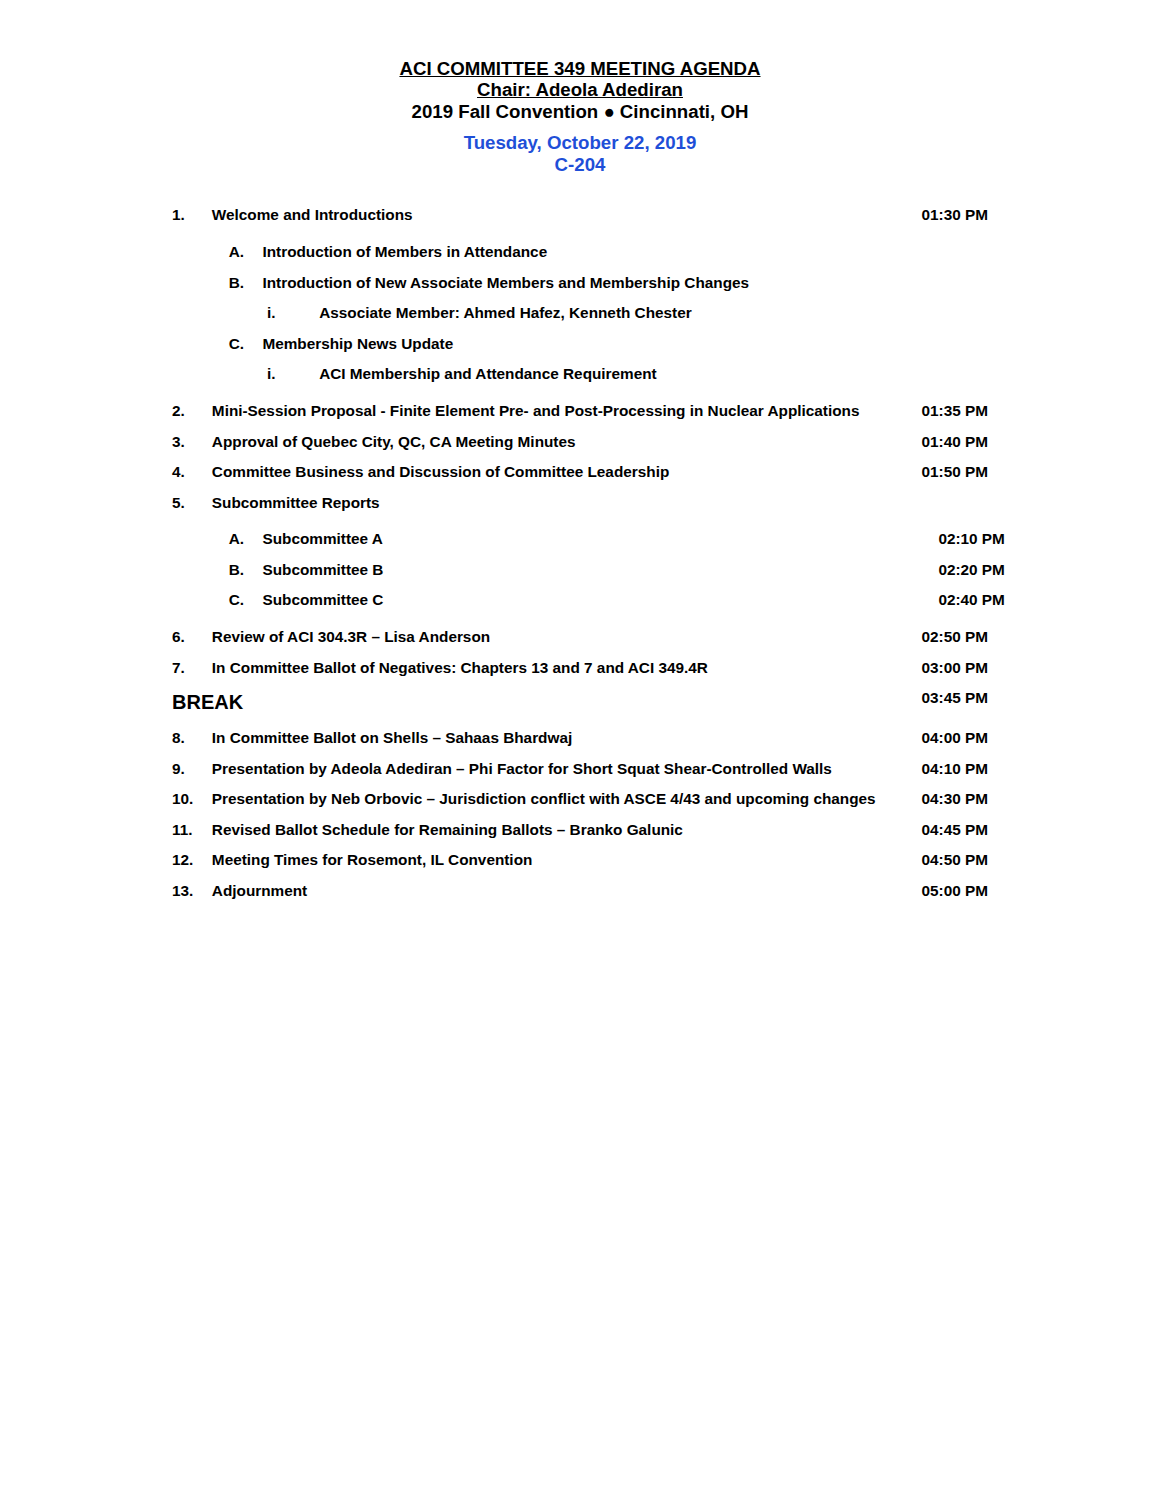ACI COMMITTEE 349 MEETING AGENDA
Chair: Adeola Adediran
2019 Fall Convention ● Cincinnati, OH
Tuesday, October 22, 2019
C-204
| 1. | Welcome and Introductions | 01:30 PM |
| | / A. / Introduction of Members in Attendance / / B. / Introduction of New Associate Members and Membership Changes / / i. / Associate Member: Ahmed Hafez, Kenneth Chester / / C. / Membership News Update / / i. / ACI Membership and Attendance Requirement / |
| 2. | Mini-Session Proposal - Finite Element Pre- and Post-Processing in Nuclear Applications | 01:35 PM |
| 3. | Approval of Quebec City, QC, CA Meeting Minutes | 01:40 PM |
| 4. | Committee Business and Discussion of Committee Leadership | 01:50 PM |
| 5. | Subcommittee Reports | |
| | / A. / Subcommittee A / 02:10 PM / / B. / Subcommittee B / 02:20 PM / / C. / Subcommittee C / 02:40 PM / |
| 6. | Review of ACI 304.3R – Lisa Anderson | 02:50 PM |
| 7. | In Committee Ballot of Negatives: Chapters 13 and 7 and ACI 349.4R | 03:00 PM |
| BREAK | 03:45 PM |
| 8. | In Committee Ballot on Shells – Sahaas Bhardwaj | 04:00 PM |
| 9. | Presentation by Adeola Adediran – Phi Factor for Short Squat Shear-Controlled Walls | 04:10 PM |
| 10. | Presentation by Neb Orbovic – Jurisdiction conflict with ASCE 4/43 and upcoming changes | 04:30 PM |
| 11. | Revised Ballot Schedule for Remaining Ballots – Branko Galunic | 04:45 PM |
| 12. | Meeting Times for Rosemont, IL Convention | 04:50 PM |
| 13. | Adjournment | 05:00 PM |